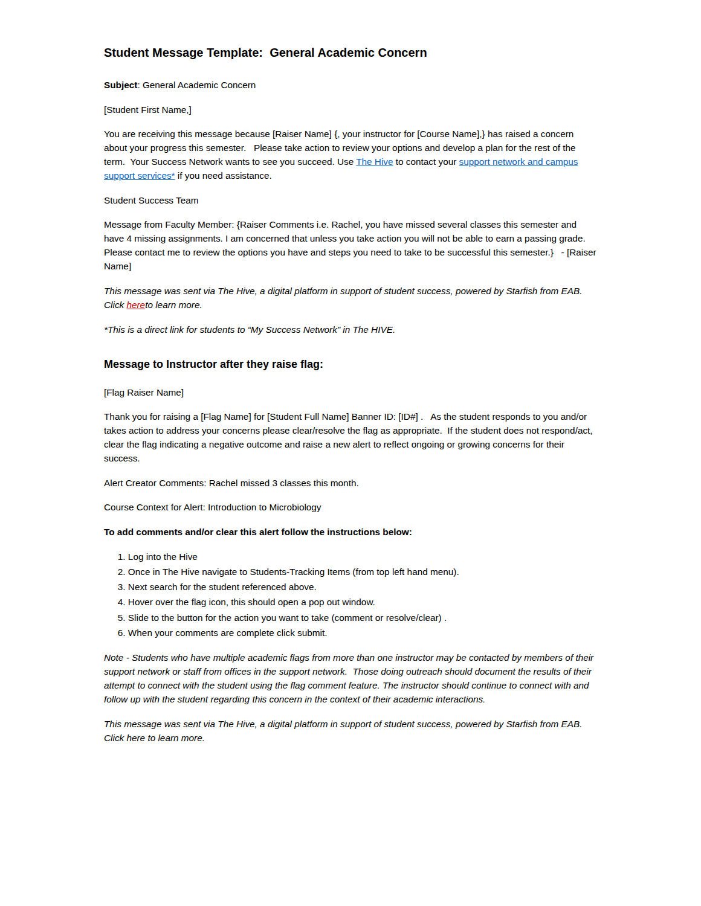Student Message Template: General Academic Concern
Subject: General Academic Concern
[Student First Name,]
You are receiving this message because [Raiser Name] {, your instructor for [Course Name],} has raised a concern about your progress this semester. Please take action to review your options and develop a plan for the rest of the term. Your Success Network wants to see you succeed. Use The Hive to contact your support network and campus support services* if you need assistance.
Student Success Team
Message from Faculty Member: {Raiser Comments i.e. Rachel, you have missed several classes this semester and have 4 missing assignments. I am concerned that unless you take action you will not be able to earn a passing grade. Please contact me to review the options you have and steps you need to take to be successful this semester.} - [Raiser Name]
This message was sent via The Hive, a digital platform in support of student success, powered by Starfish from EAB. Click hereto learn more.
*This is a direct link for students to “My Success Network” in The HIVE.
Message to Instructor after they raise flag:
[Flag Raiser Name]
Thank you for raising a [Flag Name] for [Student Full Name] Banner ID: [ID#] . As the student responds to you and/or takes action to address your concerns please clear/resolve the flag as appropriate. If the student does not respond/act, clear the flag indicating a negative outcome and raise a new alert to reflect ongoing or growing concerns for their success.
Alert Creator Comments: Rachel missed 3 classes this month.
Course Context for Alert: Introduction to Microbiology
To add comments and/or clear this alert follow the instructions below:
Log into the Hive
Once in The Hive navigate to Students-Tracking Items (from top left hand menu).
Next search for the student referenced above.
Hover over the flag icon, this should open a pop out window.
Slide to the button for the action you want to take (comment or resolve/clear) .
When your comments are complete click submit.
Note - Students who have multiple academic flags from more than one instructor may be contacted by members of their support network or staff from offices in the support network. Those doing outreach should document the results of their attempt to connect with the student using the flag comment feature. The instructor should continue to connect with and follow up with the student regarding this concern in the context of their academic interactions.
This message was sent via The Hive, a digital platform in support of student success, powered by Starfish from EAB. Click here to learn more.